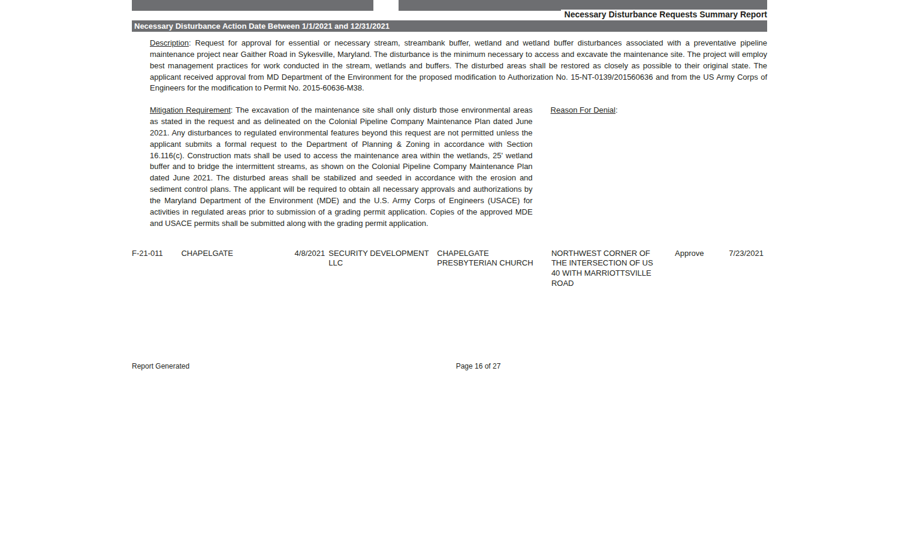Necessary Disturbance Requests Summary Report
Necessary Disturbance Action Date Between 1/1/2021 and 12/31/2021
Description: Request for approval for essential or necessary stream, streambank buffer, wetland and wetland buffer disturbances associated with a preventative pipeline maintenance project near Gaither Road in Sykesville, Maryland. The disturbance is the minimum necessary to access and excavate the maintenance site. The project will employ best management practices for work conducted in the stream, wetlands and buffers. The disturbed areas shall be restored as closely as possible to their original state. The applicant received approval from MD Department of the Environment for the proposed modification to Authorization No. 15-NT-0139/201560636 and from the US Army Corps of Engineers for the modification to Permit No. 2015-60636-M38.
Mitigation Requirement: The excavation of the maintenance site shall only disturb those environmental areas as stated in the request and as delineated on the Colonial Pipeline Company Maintenance Plan dated June 2021. Any disturbances to regulated environmental features beyond this request are not permitted unless the applicant submits a formal request to the Department of Planning & Zoning in accordance with Section 16.116(c). Construction mats shall be used to access the maintenance area within the wetlands, 25' wetland buffer and to bridge the intermittent streams, as shown on the Colonial Pipeline Company Maintenance Plan dated June 2021. The disturbed areas shall be stabilized and seeded in accordance with the erosion and sediment control plans. The applicant will be required to obtain all necessary approvals and authorizations by the Maryland Department of the Environment (MDE) and the U.S. Army Corps of Engineers (USACE) for activities in regulated areas prior to submission of a grading permit application. Copies of the approved MDE and USACE permits shall be submitted along with the grading permit application.
Reason For Denial:
| F-21-011 | CHAPELGATE | 4/8/2021 | SECURITY DEVELOPMENT LLC | CHAPELGATE PRESBYTERIAN CHURCH | NORTHWEST CORNER OF THE INTERSECTION OF US 40 WITH MARRIOTTSVILLE ROAD | Approve | 7/23/2021 |
Report Generated
Page 16 of 27